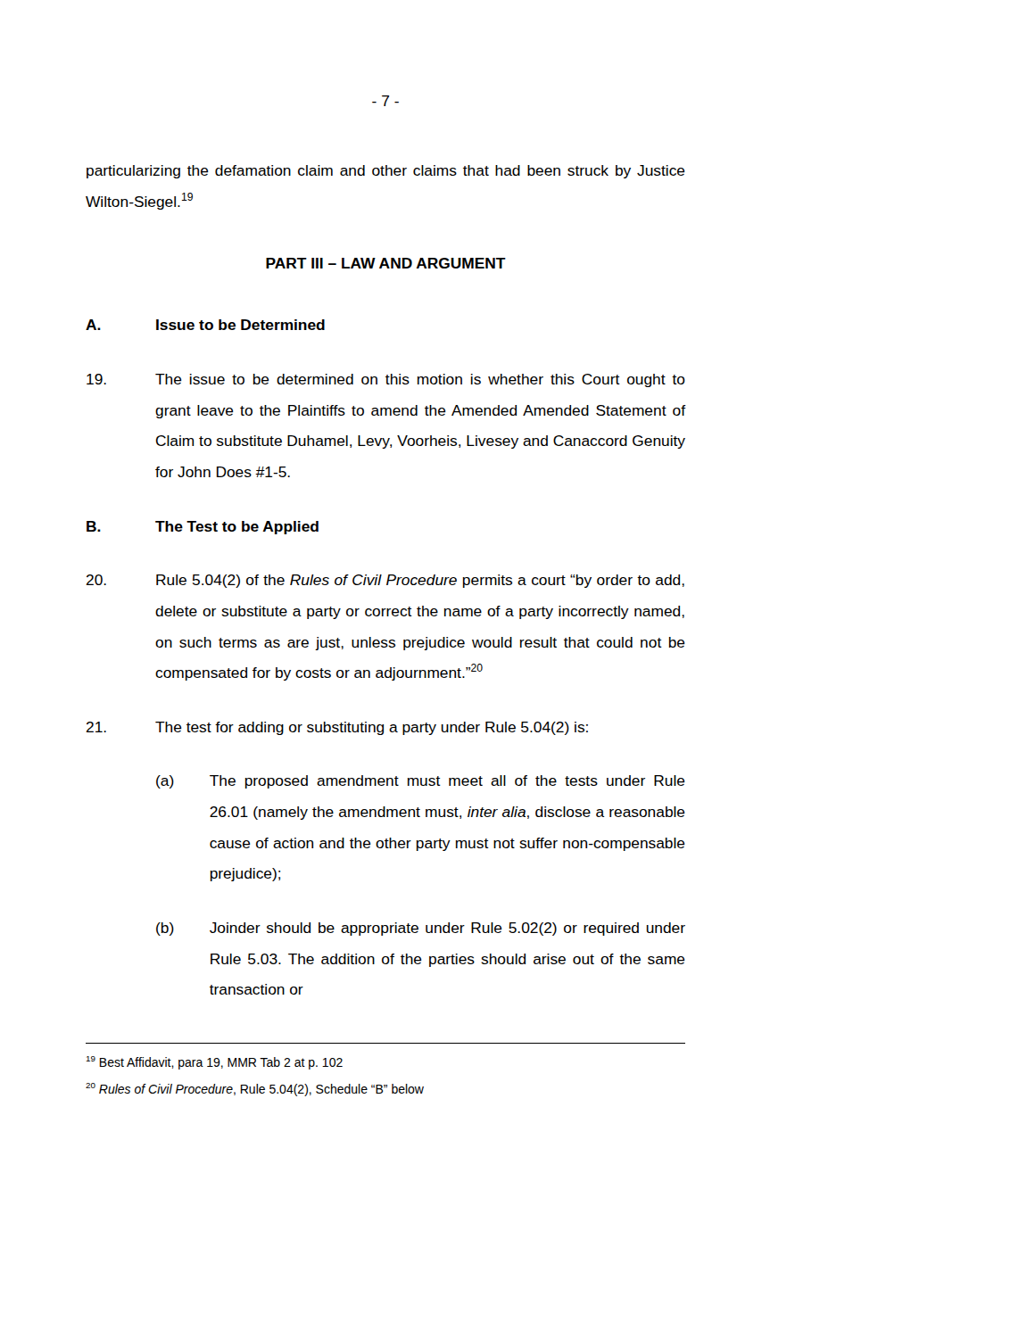- 7 -
particularizing the defamation claim and other claims that had been struck by Justice Wilton-Siegel.19
PART III – LAW AND ARGUMENT
A. Issue to be Determined
19. The issue to be determined on this motion is whether this Court ought to grant leave to the Plaintiffs to amend the Amended Amended Statement of Claim to substitute Duhamel, Levy, Voorheis, Livesey and Canaccord Genuity for John Does #1-5.
B. The Test to be Applied
20. Rule 5.04(2) of the Rules of Civil Procedure permits a court “by order to add, delete or substitute a party or correct the name of a party incorrectly named, on such terms as are just, unless prejudice would result that could not be compensated for by costs or an adjournment.”20
21. The test for adding or substituting a party under Rule 5.04(2) is:
(a) The proposed amendment must meet all of the tests under Rule 26.01 (namely the amendment must, inter alia, disclose a reasonable cause of action and the other party must not suffer non-compensable prejudice);
(b) Joinder should be appropriate under Rule 5.02(2) or required under Rule 5.03. The addition of the parties should arise out of the same transaction or
19 Best Affidavit, para 19, MMR Tab 2 at p. 102
20 Rules of Civil Procedure, Rule 5.04(2), Schedule “B” below